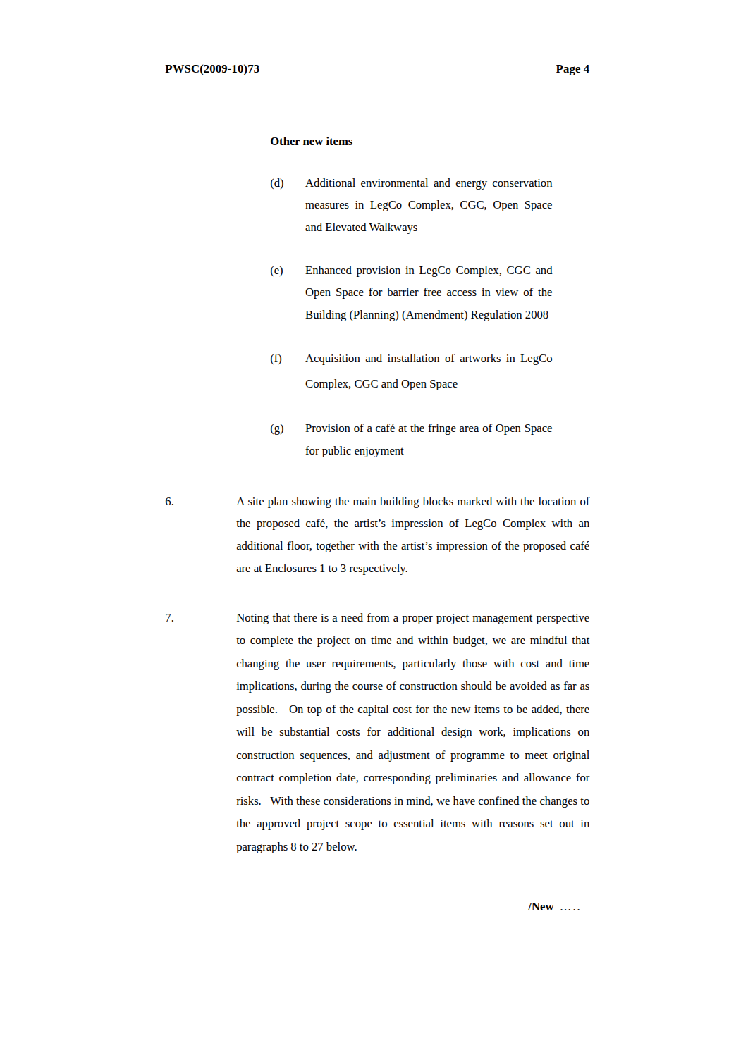PWSC(2009-10)73 Page 4
Other new items
(d) Additional environmental and energy conservation measures in LegCo Complex, CGC, Open Space and Elevated Walkways
(e) Enhanced provision in LegCo Complex, CGC and Open Space for barrier free access in view of the Building (Planning) (Amendment) Regulation 2008
(f) Acquisition and installation of artworks in LegCo Complex, CGC and Open Space
(g) Provision of a café at the fringe area of Open Space for public enjoyment
6. A site plan showing the main building blocks marked with the location of the proposed café, the artist’s impression of LegCo Complex with an additional floor, together with the artist’s impression of the proposed café are at Enclosures 1 to 3 respectively.
7. Noting that there is a need from a proper project management perspective to complete the project on time and within budget, we are mindful that changing the user requirements, particularly those with cost and time implications, during the course of construction should be avoided as far as possible. On top of the capital cost for the new items to be added, there will be substantial costs for additional design work, implications on construction sequences, and adjustment of programme to meet original contract completion date, corresponding preliminaries and allowance for risks. With these considerations in mind, we have confined the changes to the approved project scope to essential items with reasons set out in paragraphs 8 to 27 below.
/New …..